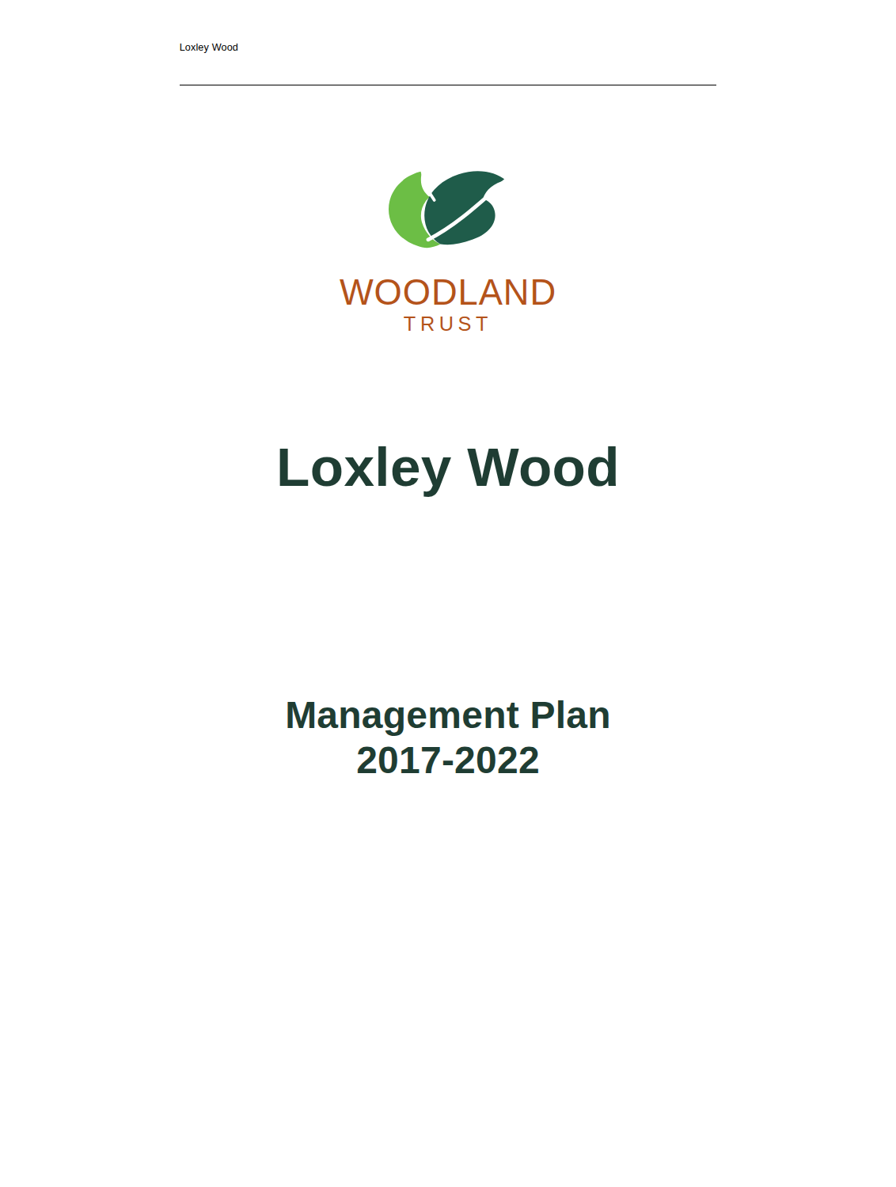Loxley Wood
WOODLAND
TRUST
Loxley Wood
Management Plan
2017-2022